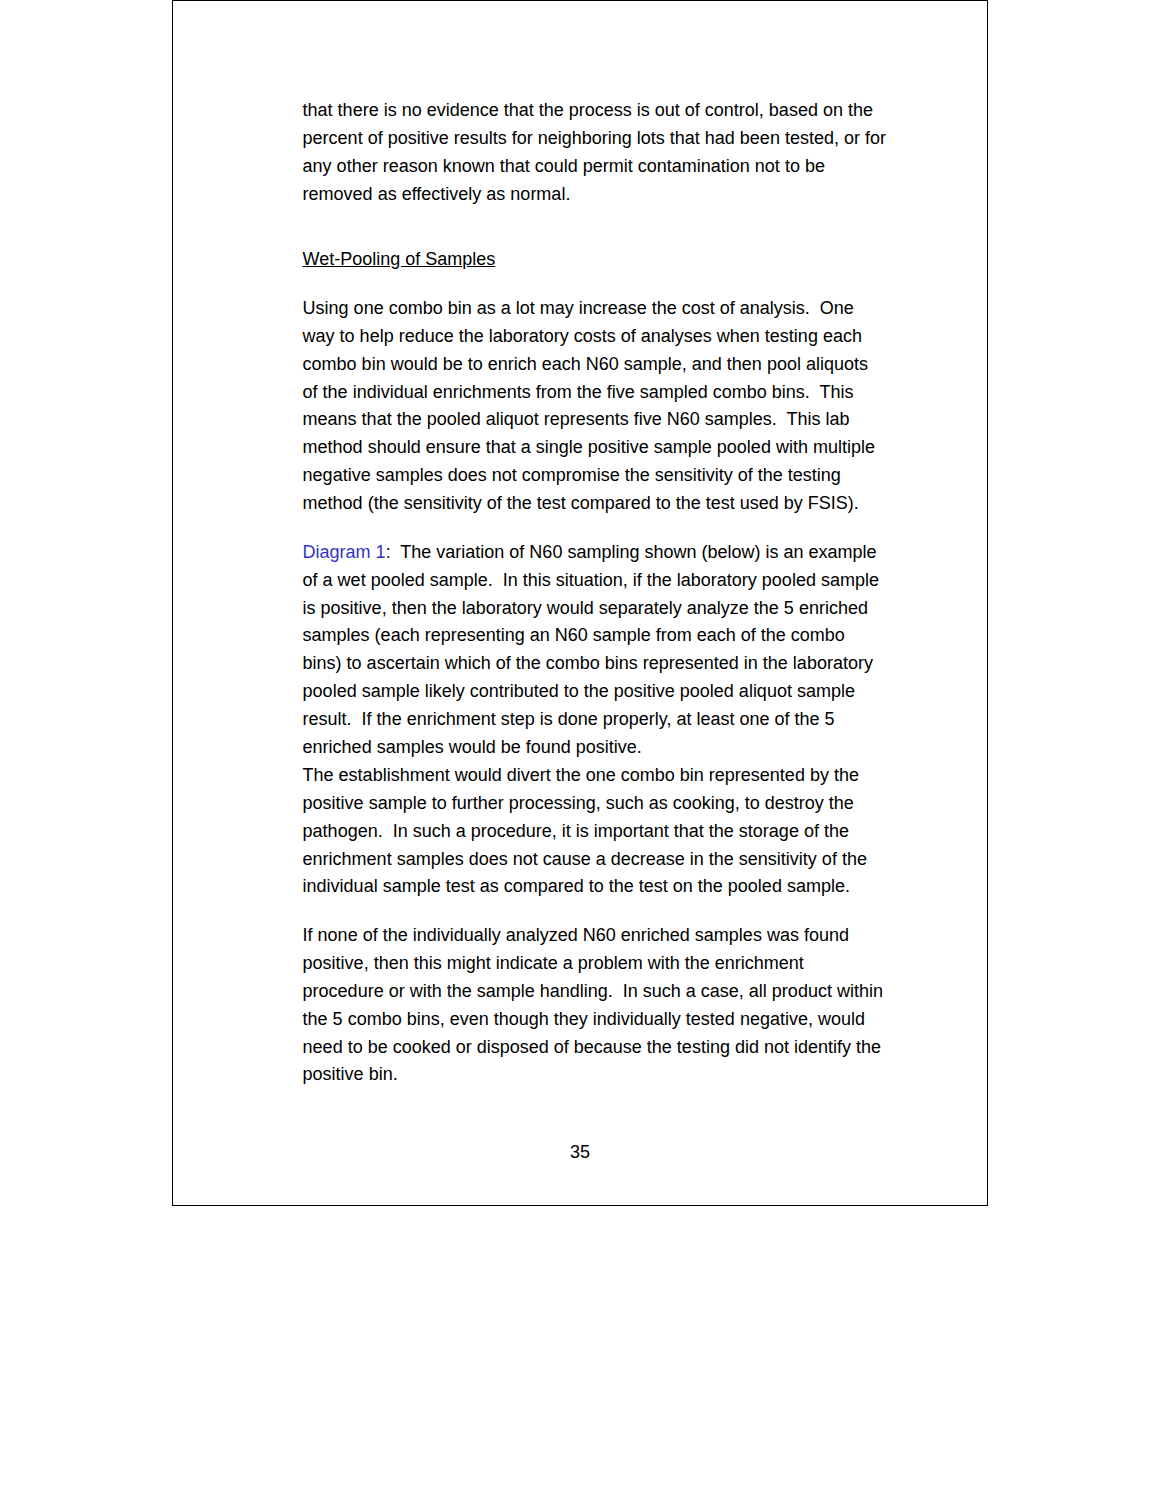that there is no evidence that the process is out of control, based on the percent of positive results for neighboring lots that had been tested, or for any other reason known that could permit contamination not to be removed as effectively as normal.
Wet-Pooling of Samples
Using one combo bin as a lot may increase the cost of analysis. One way to help reduce the laboratory costs of analyses when testing each combo bin would be to enrich each N60 sample, and then pool aliquots of the individual enrichments from the five sampled combo bins. This means that the pooled aliquot represents five N60 samples. This lab method should ensure that a single positive sample pooled with multiple negative samples does not compromise the sensitivity of the testing method (the sensitivity of the test compared to the test used by FSIS).
Diagram 1: The variation of N60 sampling shown (below) is an example of a wet pooled sample. In this situation, if the laboratory pooled sample is positive, then the laboratory would separately analyze the 5 enriched samples (each representing an N60 sample from each of the combo bins) to ascertain which of the combo bins represented in the laboratory pooled sample likely contributed to the positive pooled aliquot sample result. If the enrichment step is done properly, at least one of the 5 enriched samples would be found positive.
The establishment would divert the one combo bin represented by the positive sample to further processing, such as cooking, to destroy the pathogen. In such a procedure, it is important that the storage of the enrichment samples does not cause a decrease in the sensitivity of the individual sample test as compared to the test on the pooled sample.
If none of the individually analyzed N60 enriched samples was found positive, then this might indicate a problem with the enrichment procedure or with the sample handling. In such a case, all product within the 5 combo bins, even though they individually tested negative, would need to be cooked or disposed of because the testing did not identify the positive bin.
35